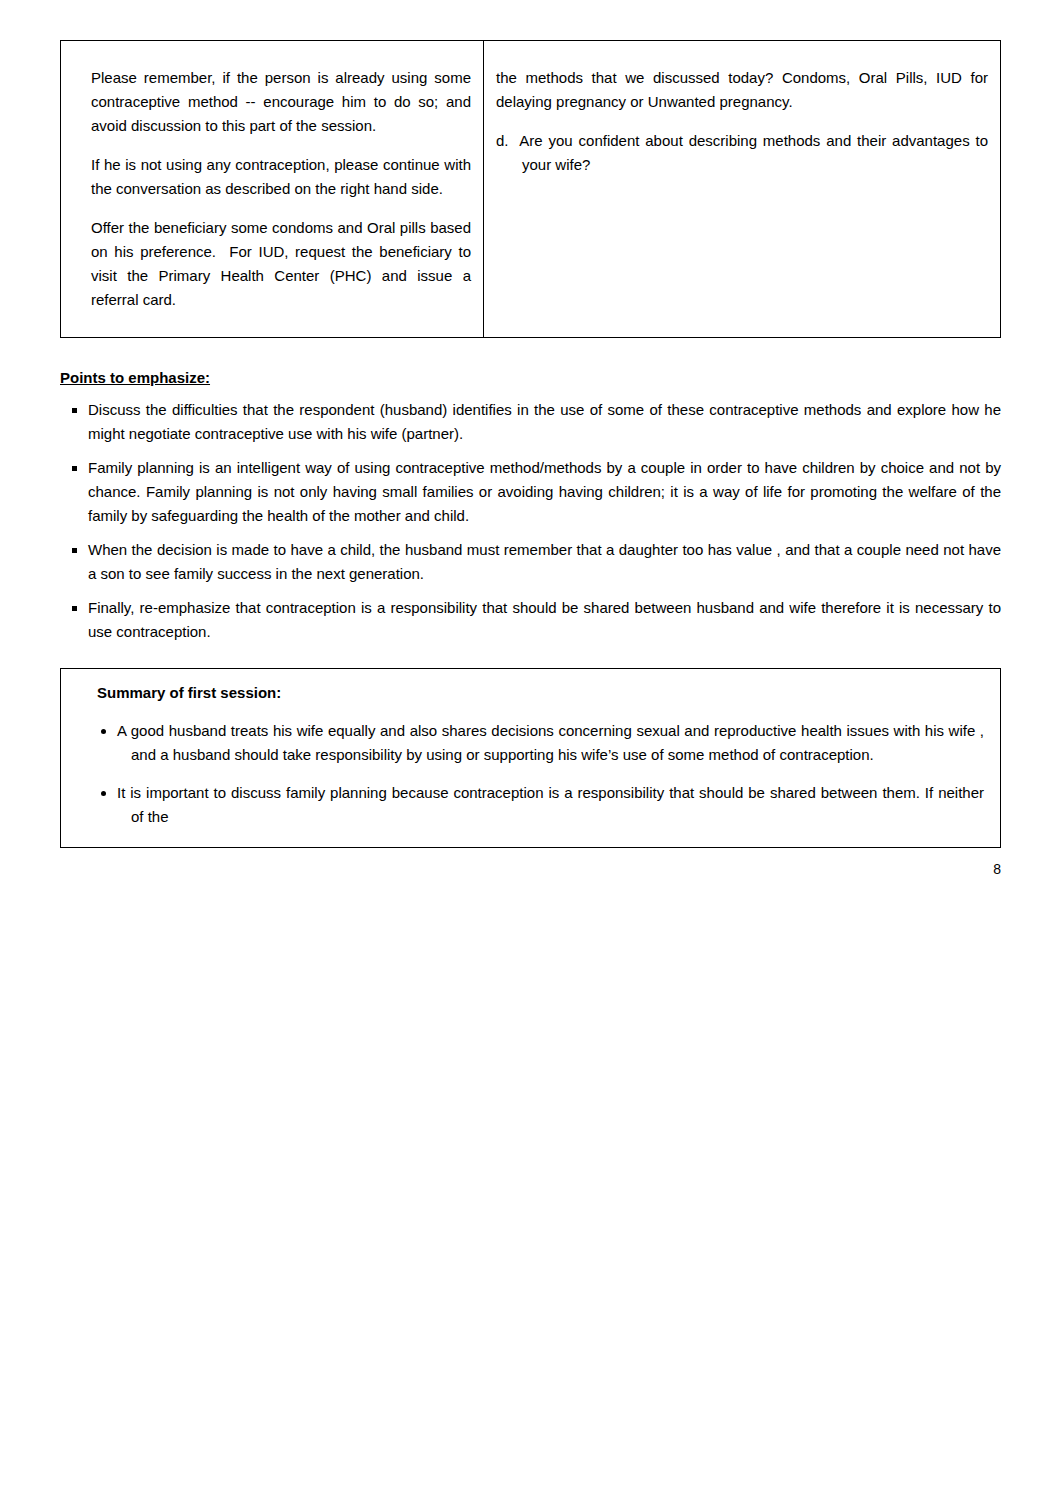| Please remember, if the person is already using some contraceptive method -- encourage him to do so; and avoid discussion to this part of the session. If he is not using any contraception, please continue with the conversation as described on the right hand side. Offer the beneficiary some condoms and Oral pills based on his preference. For IUD, request the beneficiary to visit the Primary Health Center (PHC) and issue a referral card. | the methods that we discussed today? Condoms, Oral Pills, IUD for delaying pregnancy or Unwanted pregnancy. d. Are you confident about describing methods and their advantages to your wife? |
Points to emphasize:
Discuss the difficulties that the respondent (husband) identifies in the use of some of these contraceptive methods and explore how he might negotiate contraceptive use with his wife (partner).
Family planning is an intelligent way of using contraceptive method/methods by a couple in order to have children by choice and not by chance. Family planning is not only having small families or avoiding having children; it is a way of life for promoting the welfare of the family by safeguarding the health of the mother and child.
When the decision is made to have a child, the husband must remember that a daughter too has value , and that a couple need not have a son to see family success in the next generation.
Finally, re-emphasize that contraception is a responsibility that should be shared between husband and wife therefore it is necessary to use contraception.
Summary of first session:
A good husband treats his wife equally and also shares decisions concerning sexual and reproductive health issues with his wife , and a husband should take responsibility by using or supporting his wife’s use of some method of contraception.
It is important to discuss family planning because contraception is a responsibility that should be shared between them. If neither of the
8